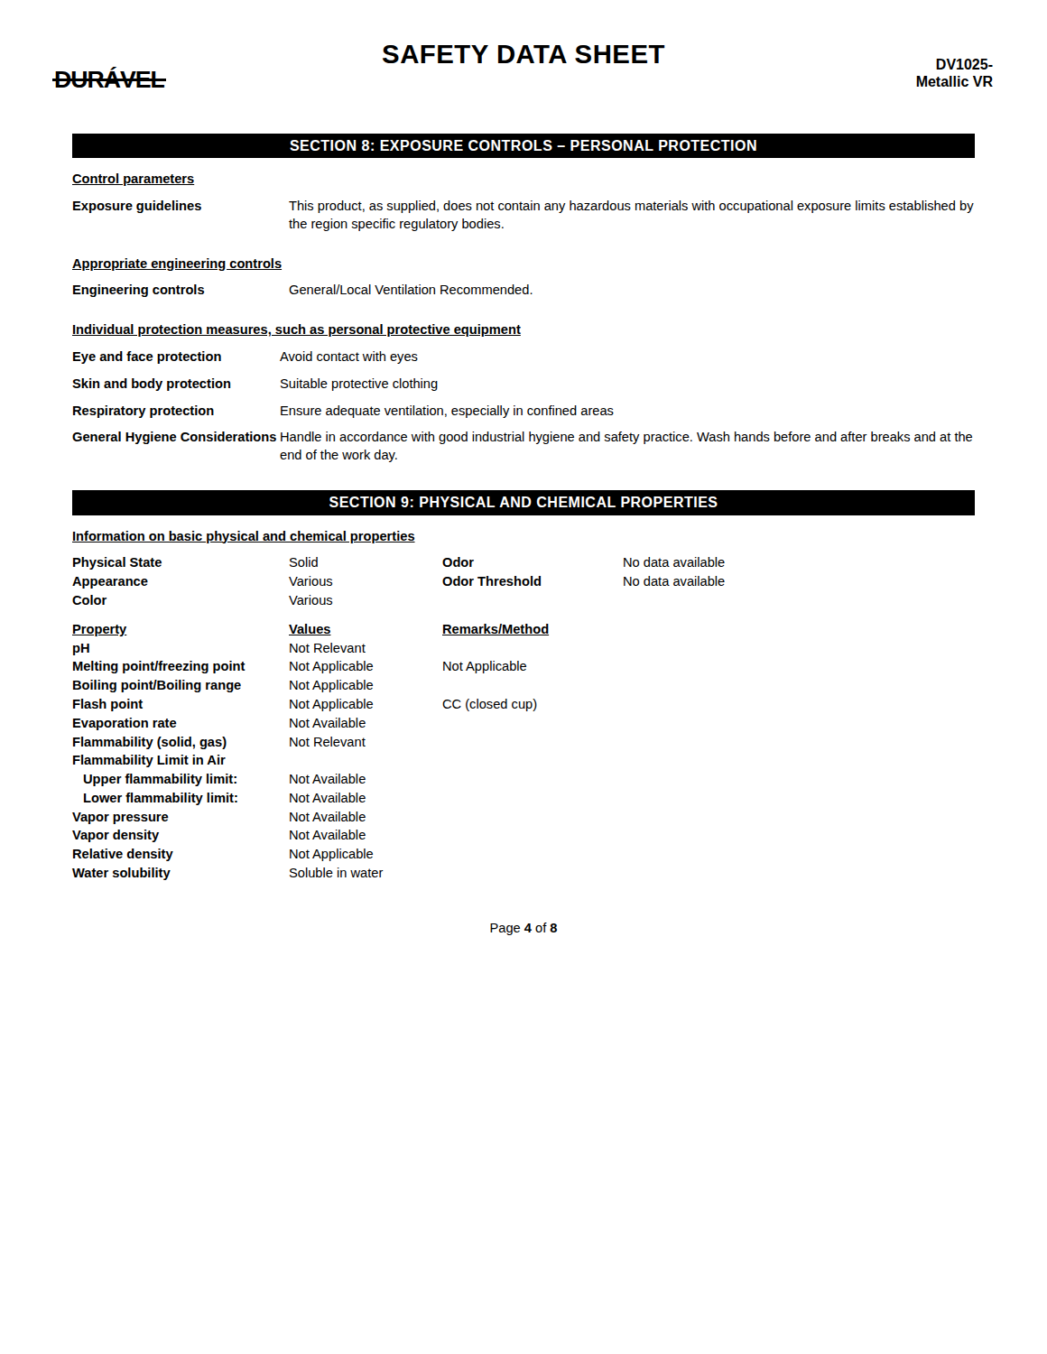SAFETY DATA SHEET
DURÁVEL
DV1025-
Metallic VR
SECTION 8: EXPOSURE CONTROLS – PERSONAL PROTECTION
Control parameters
| Exposure guidelines | This product, as supplied, does not contain any hazardous materials with occupational exposure limits established by the region specific regulatory bodies. |
Appropriate engineering controls
| Engineering controls | General/Local Ventilation Recommended. |
Individual protection measures, such as personal protective equipment
| Eye and face protection | Avoid contact with eyes |
| Skin and body protection | Suitable protective clothing |
| Respiratory protection | Ensure adequate ventilation, especially in confined areas |
| General Hygiene Considerations | Handle in accordance with good industrial hygiene and safety practice. Wash hands before and after breaks and at the end of the work day. |
SECTION 9: PHYSICAL AND CHEMICAL PROPERTIES
Information on basic physical and chemical properties
| Physical State | Solid | Odor | No data available |
| Appearance | Various | Odor Threshold | No data available |
| Color | Various | | |
| Property | Values | Remarks/Method | |
| pH | Not Relevant | | |
| Melting point/freezing point | Not Applicable | Not Applicable | |
| Boiling point/Boiling range | Not Applicable | | |
| Flash point | Not Applicable | CC (closed cup) | |
| Evaporation rate | Not Available | | |
| Flammability (solid, gas) | Not Relevant | | |
| Flammability Limit in Air | | | |
| Upper flammability limit: | Not Available | | |
| Lower flammability limit: | Not Available | | |
| Vapor pressure | Not Available | | |
| Vapor density | Not Available | | |
| Relative density | Not Applicable | | |
| Water solubility | Soluble in water | | |
Page 4 of 8